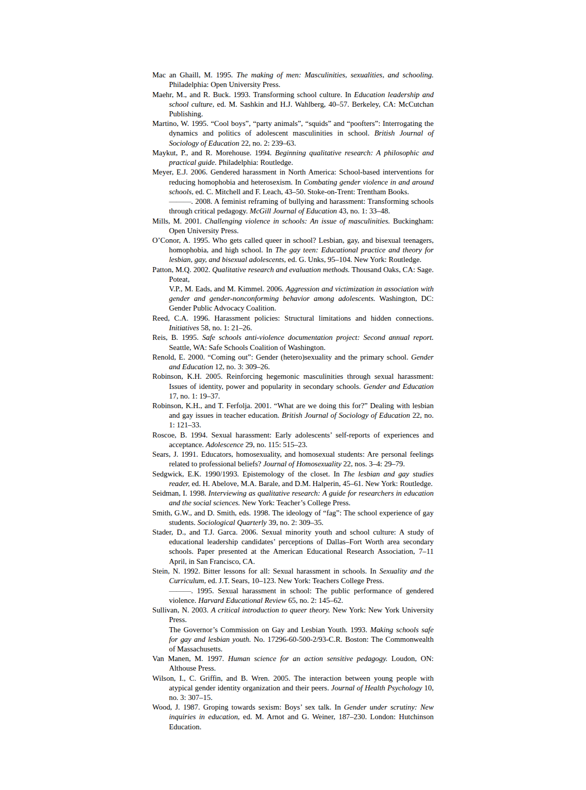Mac an Ghaill, M. 1995. The making of men: Masculinities, sexualities, and schooling. Philadelphia: Open University Press.
Maehr, M., and R. Buck. 1993. Transforming school culture. In Education leadership and school culture, ed. M. Sashkin and H.J. Wahlberg, 40–57. Berkeley, CA: McCutchan Publishing.
Martino, W. 1995. “Cool boys”, “party animals”, “squids” and “poofters”: Interrogating the dynamics and politics of adolescent masculinities in school. British Journal of Sociology of Education 22, no. 2: 239–63.
Maykut, P., and R. Morehouse. 1994. Beginning qualitative research: A philosophic and practical guide. Philadelphia: Routledge.
Meyer, E.J. 2006. Gendered harassment in North America: School-based interventions for reducing homophobia and heterosexism. In Combating gender violence in and around schools, ed. C. Mitchell and F. Leach, 43–50. Stoke-on-Trent: Trentham Books.
———. 2008. A feminist reframing of bullying and harassment: Transforming schools through critical pedagogy. McGill Journal of Education 43, no. 1: 33–48.
Mills, M. 2001. Challenging violence in schools: An issue of masculinities. Buckingham: Open University Press.
O’Conor, A. 1995. Who gets called queer in school? Lesbian, gay, and bisexual teenagers, homophobia, and high school. In The gay teen: Educational practice and theory for lesbian, gay, and bisexual adolescents, ed. G. Unks, 95–104. New York: Routledge.
Patton, M.Q. 2002. Qualitative research and evaluation methods. Thousand Oaks, CA: Sage. Poteat,
V.P., M. Eads, and M. Kimmel. 2006. Aggression and victimization in association with gender and gender-nonconforming behavior among adolescents. Washington, DC: Gender Public Advocacy Coalition.
Reed, C.A. 1996. Harassment policies: Structural limitations and hidden connections. Initiatives 58, no. 1: 21–26.
Reis, B. 1995. Safe schools anti-violence documentation project: Second annual report. Seattle, WA: Safe Schools Coalition of Washington.
Renold, E. 2000. “Coming out”: Gender (hetero)sexuality and the primary school. Gender and Education 12, no. 3: 309–26.
Robinson, K.H. 2005. Reinforcing hegemonic masculinities through sexual harassment: Issues of identity, power and popularity in secondary schools. Gender and Education 17, no. 1: 19–37.
Robinson, K.H., and T. Ferfolja. 2001. “What are we doing this for?” Dealing with lesbian and gay issues in teacher education. British Journal of Sociology of Education 22, no. 1: 121–33.
Roscoe, B. 1994. Sexual harassment: Early adolescents’ self-reports of experiences and acceptance. Adolescence 29, no. 115: 515–23.
Sears, J. 1991. Educators, homosexuality, and homosexual students: Are personal feelings related to professional beliefs? Journal of Homosexuality 22, nos. 3–4: 29–79.
Sedgwick, E.K. 1990/1993. Epistemology of the closet. In The lesbian and gay studies reader, ed. H. Abelove, M.A. Barale, and D.M. Halperin, 45–61. New York: Routledge.
Seidman, I. 1998. Interviewing as qualitative research: A guide for researchers in education and the social sciences. New York: Teacher’s College Press.
Smith, G.W., and D. Smith, eds. 1998. The ideology of “fag”: The school experience of gay students. Sociological Quarterly 39, no. 2: 309–35.
Stader, D., and T.J. Garca. 2006. Sexual minority youth and school culture: A study of educational leadership candidates’ perceptions of Dallas–Fort Worth area secondary schools. Paper presented at the American Educational Research Association, 7–11 April, in San Francisco, CA.
Stein, N. 1992. Bitter lessons for all: Sexual harassment in schools. In Sexuality and the Curriculum, ed. J.T. Sears, 10–123. New York: Teachers College Press.
———. 1995. Sexual harassment in school: The public performance of gendered violence. Harvard Educational Review 65, no. 2: 145–62.
Sullivan, N. 2003. A critical introduction to queer theory. New York: New York University Press.
The Governor’s Commission on Gay and Lesbian Youth. 1993. Making schools safe for gay and lesbian youth. No. 17296-60-500-2/93-C.R. Boston: The Commonwealth of Massachusetts.
Van Manen, M. 1997. Human science for an action sensitive pedagogy. Loudon, ON: Althouse Press.
Wilson, I., C. Griffin, and B. Wren. 2005. The interaction between young people with atypical gender identity organization and their peers. Journal of Health Psychology 10, no. 3: 307–15.
Wood, J. 1987. Groping towards sexism: Boys’ sex talk. In Gender under scrutiny: New inquiries in education, ed. M. Arnot and G. Weiner, 187–230. London: Hutchinson Education.